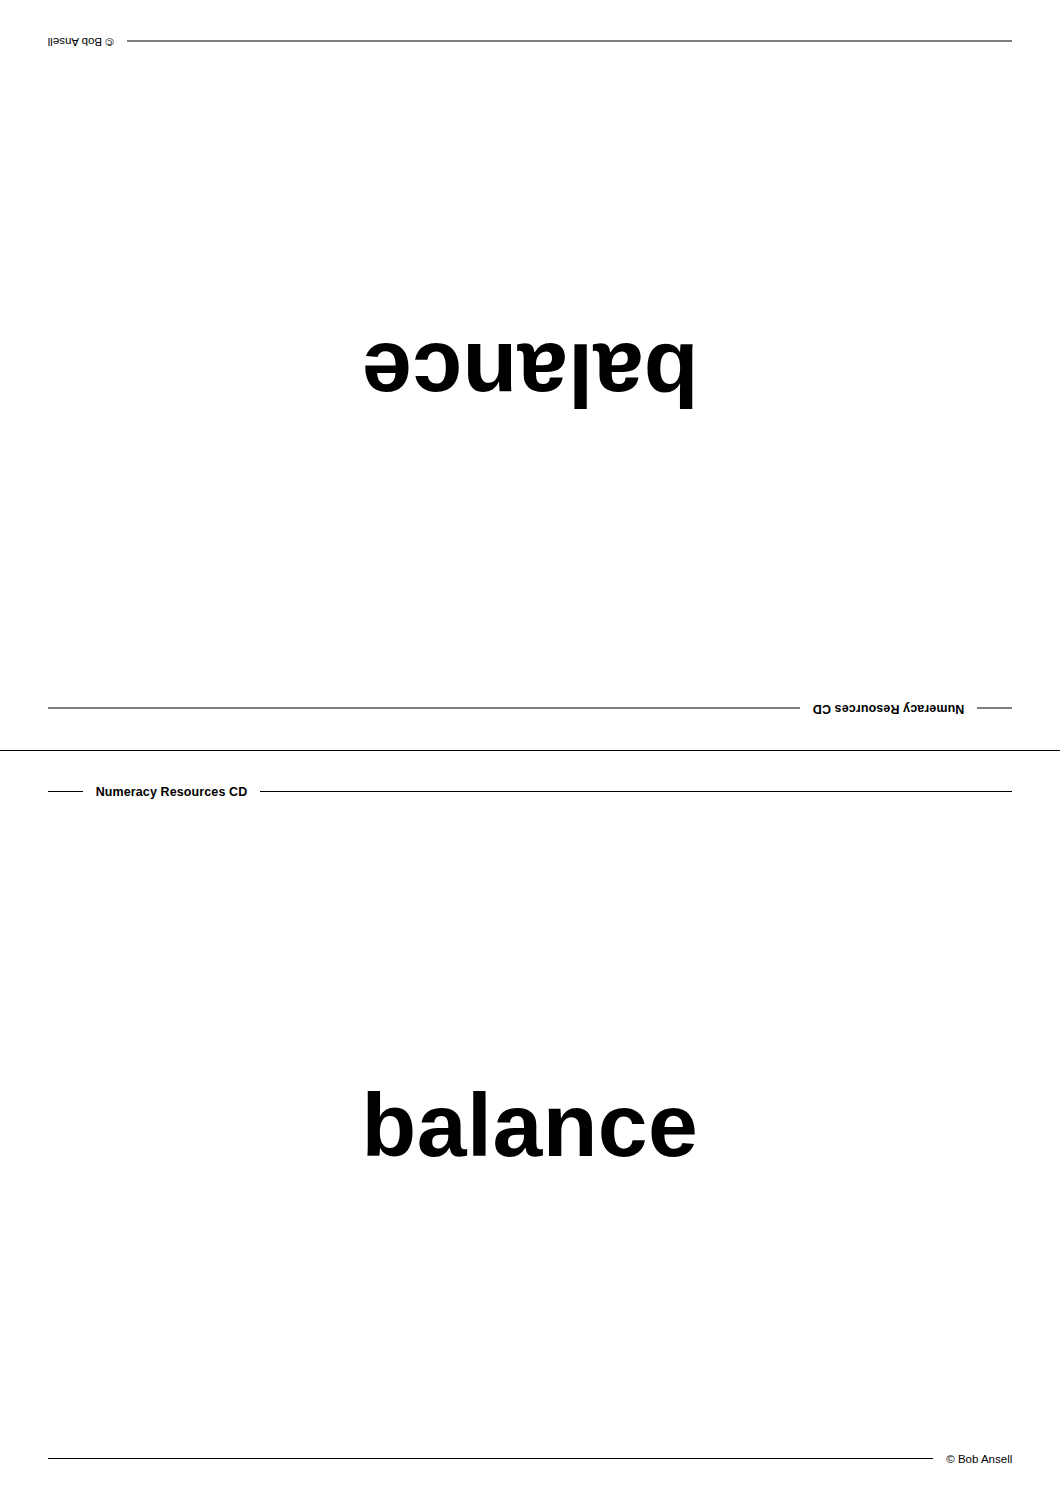Numeracy Resources CD
balance
© Bob Ansell
Numeracy Resources CD
balance
© Bob Ansell